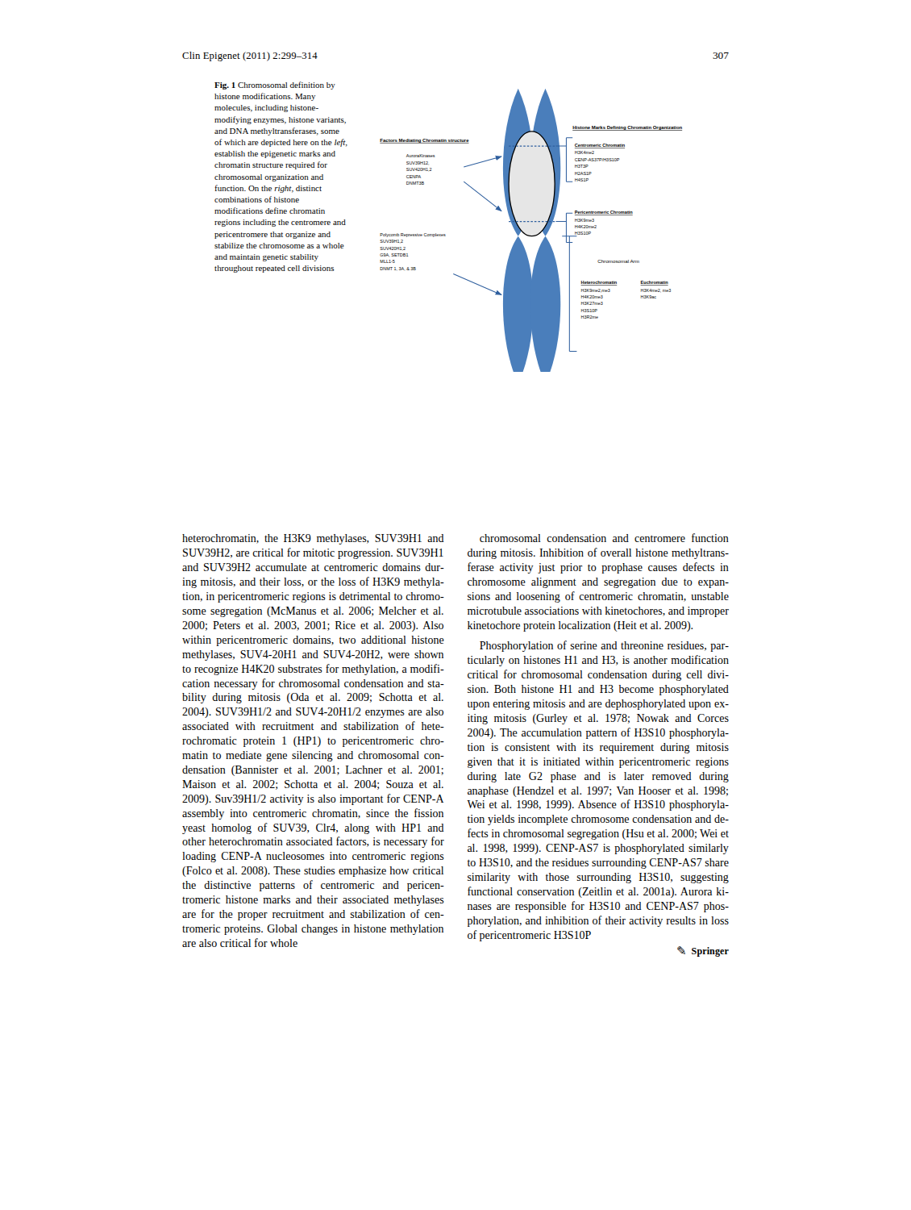Clin Epigenet (2011) 2:299–314
307
Fig. 1 Chromosomal definition by histone modifications. Many molecules, including histone-modifying enzymes, histone variants, and DNA methyltransferases, some of which are depicted here on the left, establish the epigenetic marks and chromatin structure required for chromosomal organization and function. On the right, distinct combinations of histone modifications define chromatin regions including the centromere and pericentromere that organize and stabilize the chromosome as a whole and maintain genetic stability throughout repeated cell divisions
Histone Marks Defining Chromatin Organization Centromeric Chromatin H3K4me2 CENP-AS37P/H3S10P H3T3P H2AS1P H4S1P Pericentromeric Chromatin H3K9me3 H4K20me2 H3S10P Chromosomal Arm Heterochromatin H3K9me2,me3 H4K20me3 H3K27me3 H3S10P H3R2me Euchromatin H3K4me2, me3 H3K9ac Factors Mediating Chromatin structure AuroraKinases SUV39H12, SUV420H1,2 CENPA DNMT3B Polycomb Repressive Complexes SUV39H1,2 SUV420H1,2 G9A, SETDB1 MLL1-5 DNMT 1, 3A, & 3B
heterochromatin, the H3K9 methylases, SUV39H1 and SUV39H2, are critical for mitotic progression. SUV39H1 and SUV39H2 accumulate at centromeric domains during mitosis, and their loss, or the loss of H3K9 methylation, in pericentromeric regions is detrimental to chromosome segregation (McManus et al. 2006; Melcher et al. 2000; Peters et al. 2003, 2001; Rice et al. 2003). Also within pericentromeric domains, two additional histone methylases, SUV4-20H1 and SUV4-20H2, were shown to recognize H4K20 substrates for methylation, a modification necessary for chromosomal condensation and stability during mitosis (Oda et al. 2009; Schotta et al. 2004). SUV39H1/2 and SUV4-20H1/2 enzymes are also associated with recruitment and stabilization of heterochromatic protein 1 (HP1) to pericentromeric chromatin to mediate gene silencing and chromosomal condensation (Bannister et al. 2001; Lachner et al. 2001; Maison et al. 2002; Schotta et al. 2004; Souza et al. 2009). Suv39H1/2 activity is also important for CENP-A assembly into centromeric chromatin, since the fission yeast homolog of SUV39, Clr4, along with HP1 and other heterochromatin associated factors, is necessary for loading CENP-A nucleosomes into centromeric regions (Folco et al. 2008). These studies emphasize how critical the distinctive patterns of centromeric and pericentromeric histone marks and their associated methylases are for the proper recruitment and stabilization of centromeric proteins. Global changes in histone methylation are also critical for whole
chromosomal condensation and centromere function during mitosis. Inhibition of overall histone methyltransferase activity just prior to prophase causes defects in chromosome alignment and segregation due to expansions and loosening of centromeric chromatin, unstable microtubule associations with kinetochores, and improper kinetochore protein localization (Heit et al. 2009).
Phosphorylation of serine and threonine residues, particularly on histones H1 and H3, is another modification critical for chromosomal condensation during cell division. Both histone H1 and H3 become phosphorylated upon entering mitosis and are dephosphorylated upon exiting mitosis (Gurley et al. 1978; Nowak and Corces 2004). The accumulation pattern of H3S10 phosphorylation is consistent with its requirement during mitosis given that it is initiated within pericentromeric regions during late G2 phase and is later removed during anaphase (Hendzel et al. 1997; Van Hooser et al. 1998; Wei et al. 1998, 1999). Absence of H3S10 phosphorylation yields incomplete chromosome condensation and defects in chromosomal segregation (Hsu et al. 2000; Wei et al. 1998, 1999). CENP-AS7 is phosphorylated similarly to H3S10, and the residues surrounding CENP-AS7 share similarity with those surrounding H3S10, suggesting functional conservation (Zeitlin et al. 2001a). Aurora kinases are responsible for H3S10 and CENP-AS7 phosphorylation, and inhibition of their activity results in loss of pericentromeric H3S10P
✎ Springer